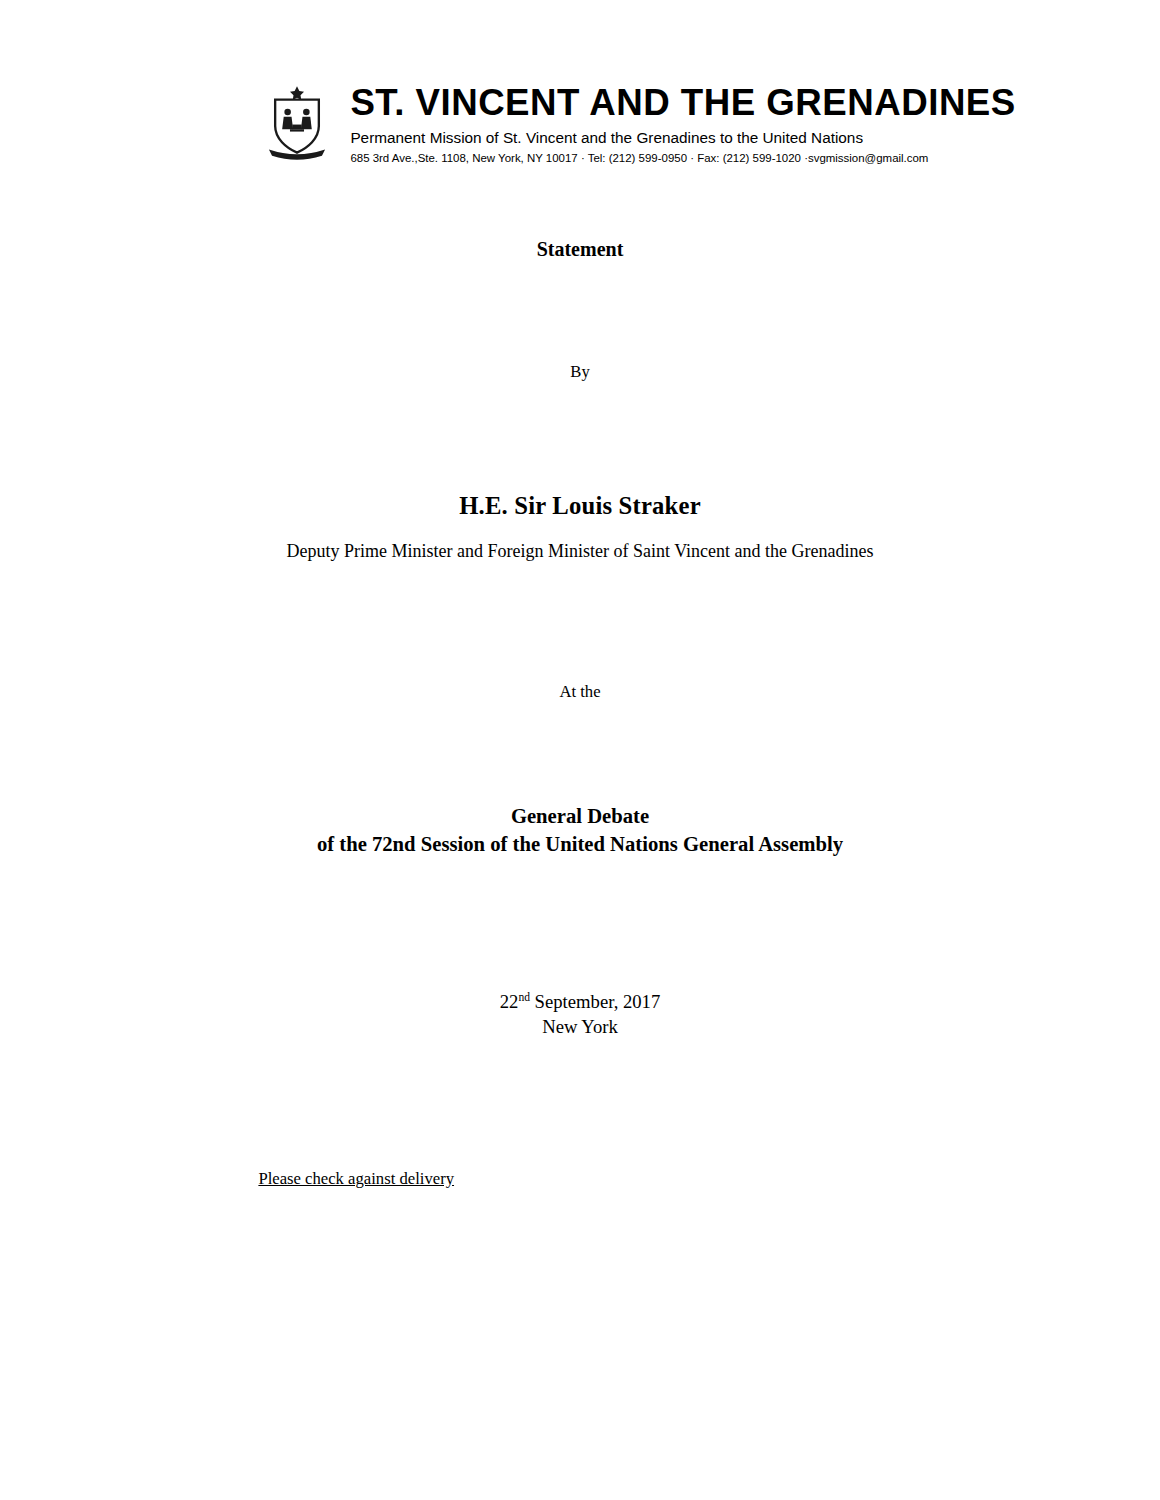ST. VINCENT AND THE GRENADINES
Permanent Mission of St. Vincent and the Grenadines to the United Nations
685 3rd Ave.,Ste. 1108, New York, NY 10017 · Tel: (212) 599-0950 · Fax: (212) 599-1020 ·svgmission@gmail.com
Statement
By
H.E. Sir Louis Straker
Deputy Prime Minister and Foreign Minister of Saint Vincent and the Grenadines
At the
General Debate of the 72nd Session of the United Nations General Assembly
22nd September, 2017
New York
Please check against delivery